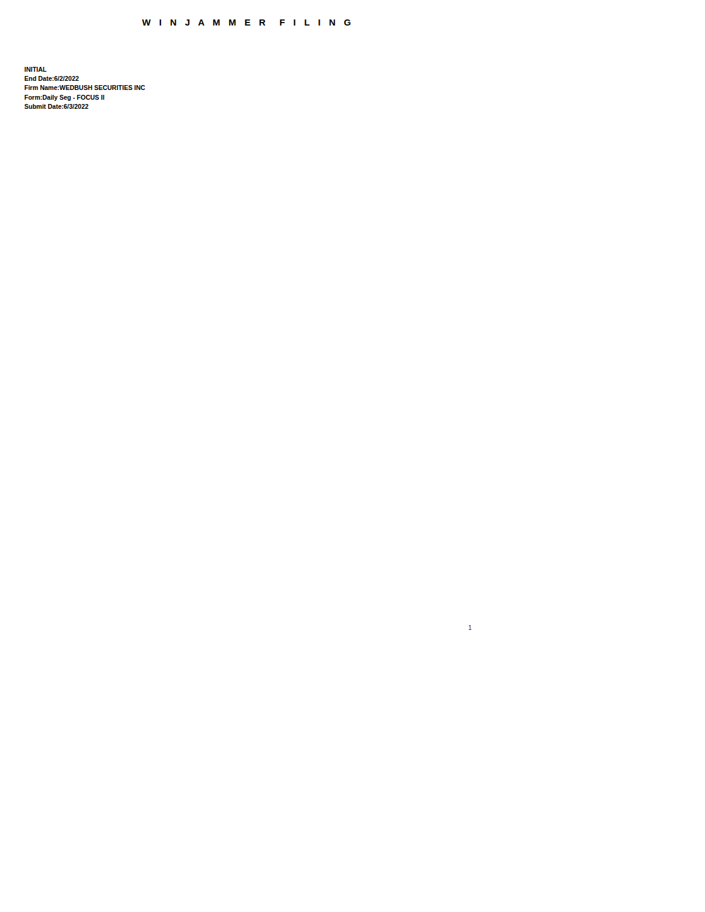W I N J A M M E R F I L I N G
INITIAL
End Date:6/2/2022
Firm Name:WEDBUSH SECURITIES INC
Form:Daily Seg - FOCUS II
Submit Date:6/3/2022
1